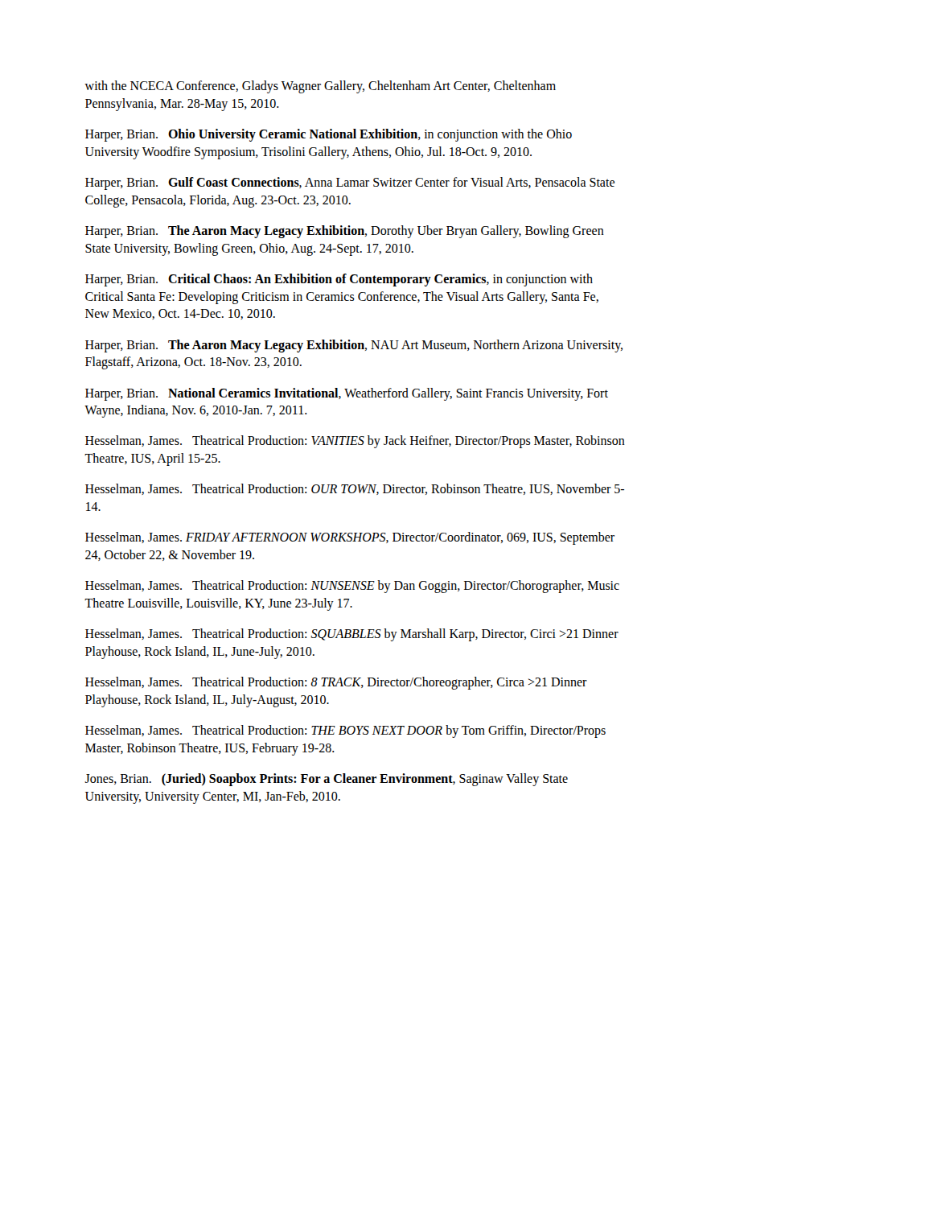with the NCECA Conference, Gladys Wagner Gallery, Cheltenham Art Center, Cheltenham Pennsylvania, Mar. 28-May 15, 2010.
Harper, Brian. Ohio University Ceramic National Exhibition, in conjunction with the Ohio University Woodfire Symposium, Trisolini Gallery, Athens, Ohio, Jul. 18-Oct. 9, 2010.
Harper, Brian. Gulf Coast Connections, Anna Lamar Switzer Center for Visual Arts, Pensacola State College, Pensacola, Florida, Aug. 23-Oct. 23, 2010.
Harper, Brian. The Aaron Macy Legacy Exhibition, Dorothy Uber Bryan Gallery, Bowling Green State University, Bowling Green, Ohio, Aug. 24-Sept. 17, 2010.
Harper, Brian. Critical Chaos: An Exhibition of Contemporary Ceramics, in conjunction with Critical Santa Fe: Developing Criticism in Ceramics Conference, The Visual Arts Gallery, Santa Fe, New Mexico, Oct. 14-Dec. 10, 2010.
Harper, Brian. The Aaron Macy Legacy Exhibition, NAU Art Museum, Northern Arizona University, Flagstaff, Arizona, Oct. 18-Nov. 23, 2010.
Harper, Brian. National Ceramics Invitational, Weatherford Gallery, Saint Francis University, Fort Wayne, Indiana, Nov. 6, 2010-Jan. 7, 2011.
Hesselman, James. Theatrical Production: VANITIES by Jack Heifner, Director/Props Master, Robinson Theatre, IUS, April 15-25.
Hesselman, James. Theatrical Production: OUR TOWN, Director, Robinson Theatre, IUS, November 5-14.
Hesselman, James. FRIDAY AFTERNOON WORKSHOPS, Director/Coordinator, 069, IUS, September 24, October 22, & November 19.
Hesselman, James. Theatrical Production: NUNSENSE by Dan Goggin, Director/Chorographer, Music Theatre Louisville, Louisville, KY, June 23-July 17.
Hesselman, James. Theatrical Production: SQUABBLES by Marshall Karp, Director, Circi >21 Dinner Playhouse, Rock Island, IL, June-July, 2010.
Hesselman, James. Theatrical Production: 8 TRACK, Director/Choreographer, Circa >21 Dinner Playhouse, Rock Island, IL, July-August, 2010.
Hesselman, James. Theatrical Production: THE BOYS NEXT DOOR by Tom Griffin, Director/Props Master, Robinson Theatre, IUS, February 19-28.
Jones, Brian. (Juried) Soapbox Prints: For a Cleaner Environment, Saginaw Valley State University, University Center, MI, Jan-Feb, 2010.